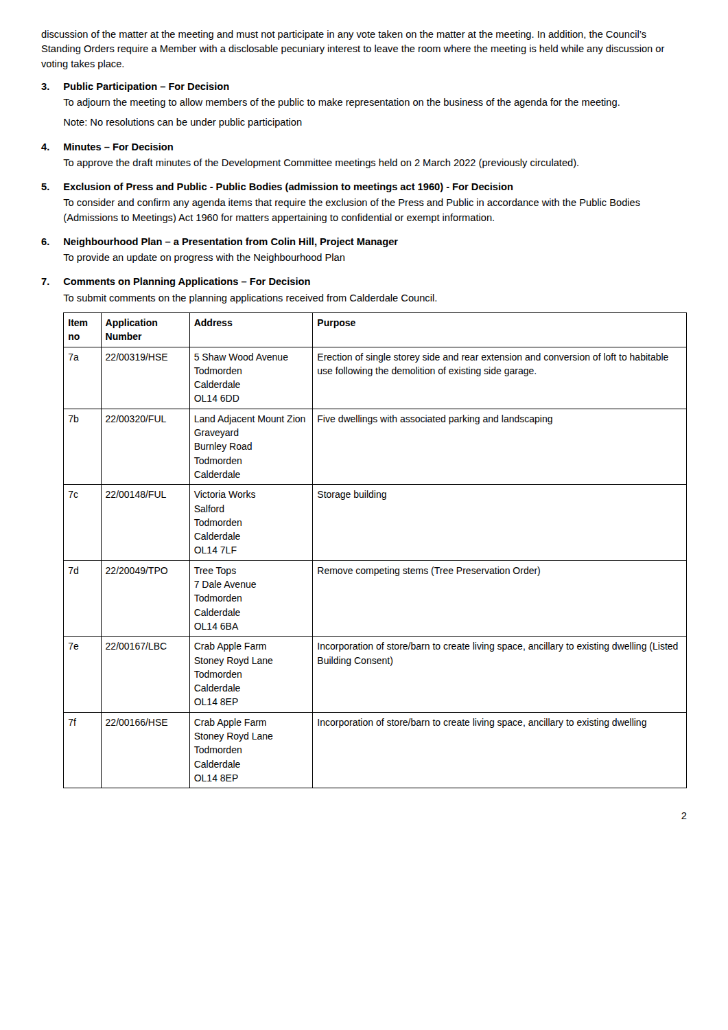discussion of the matter at the meeting and must not participate in any vote taken on the matter at the meeting. In addition, the Council’s Standing Orders require a Member with a disclosable pecuniary interest to leave the room where the meeting is held while any discussion or voting takes place.
Public Participation – For Decision
To adjourn the meeting to allow members of the public to make representation on the business of the agenda for the meeting.
Note: No resolutions can be under public participation
Minutes – For Decision
To approve the draft minutes of the Development Committee meetings held on 2 March 2022 (previously circulated).
Exclusion of Press and Public - Public Bodies (admission to meetings act 1960) - For Decision
To consider and confirm any agenda items that require the exclusion of the Press and Public in accordance with the Public Bodies (Admissions to Meetings) Act 1960 for matters appertaining to confidential or exempt information.
Neighbourhood Plan – a Presentation from Colin Hill, Project Manager
To provide an update on progress with the Neighbourhood Plan
Comments on Planning Applications – For Decision
To submit comments on the planning applications received from Calderdale Council.
| Item no | Application Number | Address | Purpose |
| --- | --- | --- | --- |
| 7a | 22/00319/HSE | 5 Shaw Wood Avenue Todmorden Calderdale OL14 6DD | Erection of single storey side and rear extension and conversion of loft to habitable use following the demolition of existing side garage. |
| 7b | 22/00320/FUL | Land Adjacent Mount Zion Graveyard Burnley Road Todmorden Calderdale | Five dwellings with associated parking and landscaping |
| 7c | 22/00148/FUL | Victoria Works Salford Todmorden Calderdale OL14 7LF | Storage building |
| 7d | 22/20049/TPO | Tree Tops 7 Dale Avenue Todmorden Calderdale OL14 6BA | Remove competing stems (Tree Preservation Order) |
| 7e | 22/00167/LBC | Crab Apple Farm Stoney Royd Lane Todmorden Calderdale OL14 8EP | Incorporation of store/barn to create living space, ancillary to existing dwelling (Listed Building Consent) |
| 7f | 22/00166/HSE | Crab Apple Farm Stoney Royd Lane Todmorden Calderdale OL14 8EP | Incorporation of store/barn to create living space, ancillary to existing dwelling |
2